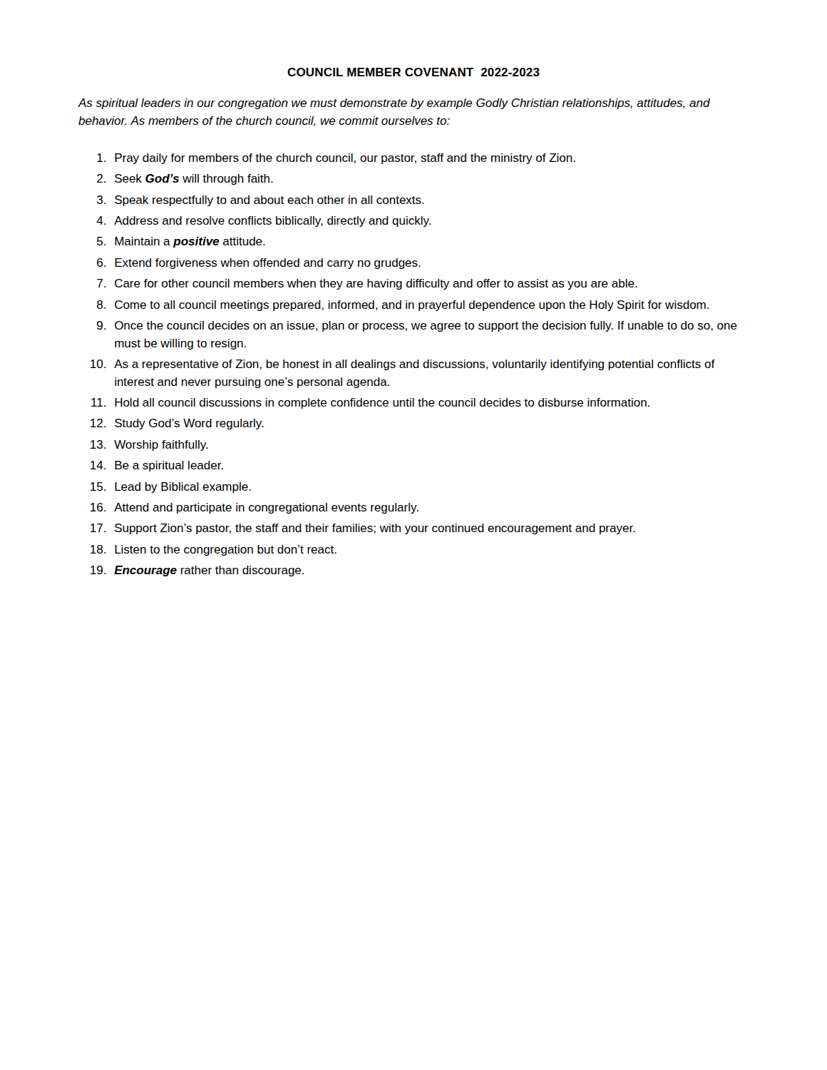COUNCIL MEMBER COVENANT 2022-2023
As spiritual leaders in our congregation we must demonstrate by example Godly Christian relationships, attitudes, and behavior. As members of the church council, we commit ourselves to:
Pray daily for members of the church council, our pastor, staff and the ministry of Zion.
Seek God’s will through faith.
Speak respectfully to and about each other in all contexts.
Address and resolve conflicts biblically, directly and quickly.
Maintain a positive attitude.
Extend forgiveness when offended and carry no grudges.
Care for other council members when they are having difficulty and offer to assist as you are able.
Come to all council meetings prepared, informed, and in prayerful dependence upon the Holy Spirit for wisdom.
Once the council decides on an issue, plan or process, we agree to support the decision fully. If unable to do so, one must be willing to resign.
As a representative of Zion, be honest in all dealings and discussions, voluntarily identifying potential conflicts of interest and never pursuing one’s personal agenda.
Hold all council discussions in complete confidence until the council decides to disburse information.
Study God’s Word regularly.
Worship faithfully.
Be a spiritual leader.
Lead by Biblical example.
Attend and participate in congregational events regularly.
Support Zion’s pastor, the staff and their families; with your continued encouragement and prayer.
Listen to the congregation but don’t react.
Encourage rather than discourage.